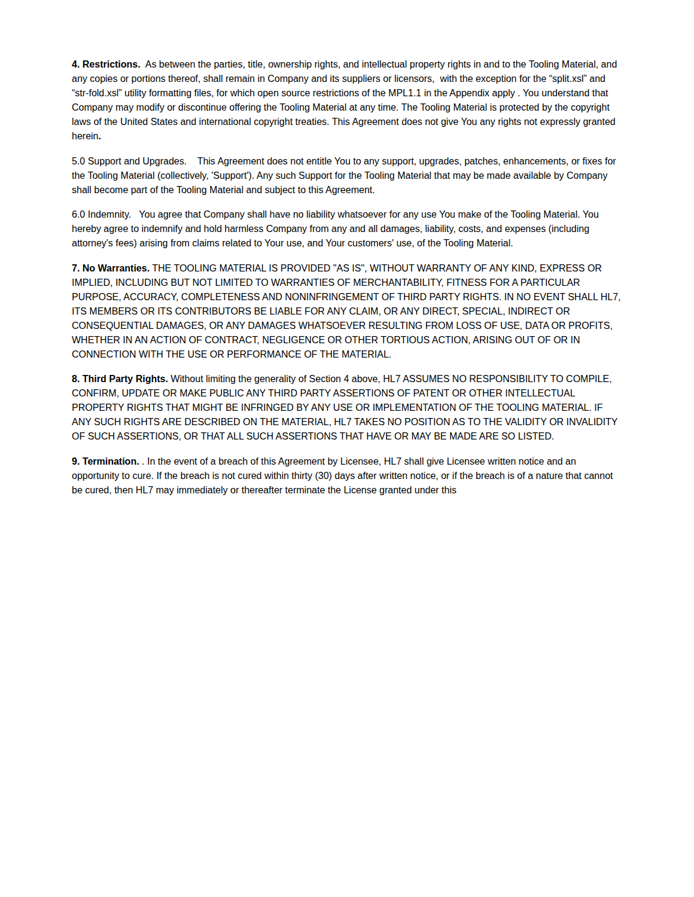4. Restrictions. As between the parties, title, ownership rights, and intellectual property rights in and to the Tooling Material, and any copies or portions thereof, shall remain in Company and its suppliers or licensors, with the exception for the “split.xsl” and “str-fold.xsl” utility formatting files, for which open source restrictions of the MPL1.1 in the Appendix apply . You understand that Company may modify or discontinue offering the Tooling Material at any time. The Tooling Material is protected by the copyright laws of the United States and international copyright treaties. This Agreement does not give You any rights not expressly granted herein.
5.0 Support and Upgrades. This Agreement does not entitle You to any support, upgrades, patches, enhancements, or fixes for the Tooling Material (collectively, 'Support'). Any such Support for the Tooling Material that may be made available by Company shall become part of the Tooling Material and subject to this Agreement.
6.0 Indemnity. You agree that Company shall have no liability whatsoever for any use You make of the Tooling Material. You hereby agree to indemnify and hold harmless Company from any and all damages, liability, costs, and expenses (including attorney's fees) arising from claims related to Your use, and Your customers' use, of the Tooling Material.
7. No Warranties. THE TOOLING MATERIAL IS PROVIDED "AS IS", WITHOUT WARRANTY OF ANY KIND, EXPRESS OR IMPLIED, INCLUDING BUT NOT LIMITED TO WARRANTIES OF MERCHANTABILITY, FITNESS FOR A PARTICULAR PURPOSE, ACCURACY, COMPLETENESS AND NONINFRINGEMENT OF THIRD PARTY RIGHTS. IN NO EVENT SHALL HL7, ITS MEMBERS OR ITS CONTRIBUTORS BE LIABLE FOR ANY CLAIM, OR ANY DIRECT, SPECIAL, INDIRECT OR CONSEQUENTIAL DAMAGES, OR ANY DAMAGES WHATSOEVER RESULTING FROM LOSS OF USE, DATA OR PROFITS, WHETHER IN AN ACTION OF CONTRACT, NEGLIGENCE OR OTHER TORTIOUS ACTION, ARISING OUT OF OR IN CONNECTION WITH THE USE OR PERFORMANCE OF THE MATERIAL.
8. Third Party Rights. Without limiting the generality of Section 4 above, HL7 ASSUMES NO RESPONSIBILITY TO COMPILE, CONFIRM, UPDATE OR MAKE PUBLIC ANY THIRD PARTY ASSERTIONS OF PATENT OR OTHER INTELLECTUAL PROPERTY RIGHTS THAT MIGHT BE INFRINGED BY ANY USE OR IMPLEMENTATION OF THE TOOLING MATERIAL. IF ANY SUCH RIGHTS ARE DESCRIBED ON THE MATERIAL, HL7 TAKES NO POSITION AS TO THE VALIDITY OR INVALIDITY OF SUCH ASSERTIONS, OR THAT ALL SUCH ASSERTIONS THAT HAVE OR MAY BE MADE ARE SO LISTED.
9. Termination. . In the event of a breach of this Agreement by Licensee, HL7 shall give Licensee written notice and an opportunity to cure. If the breach is not cured within thirty (30) days after written notice, or if the breach is of a nature that cannot be cured, then HL7 may immediately or thereafter terminate the License granted under this